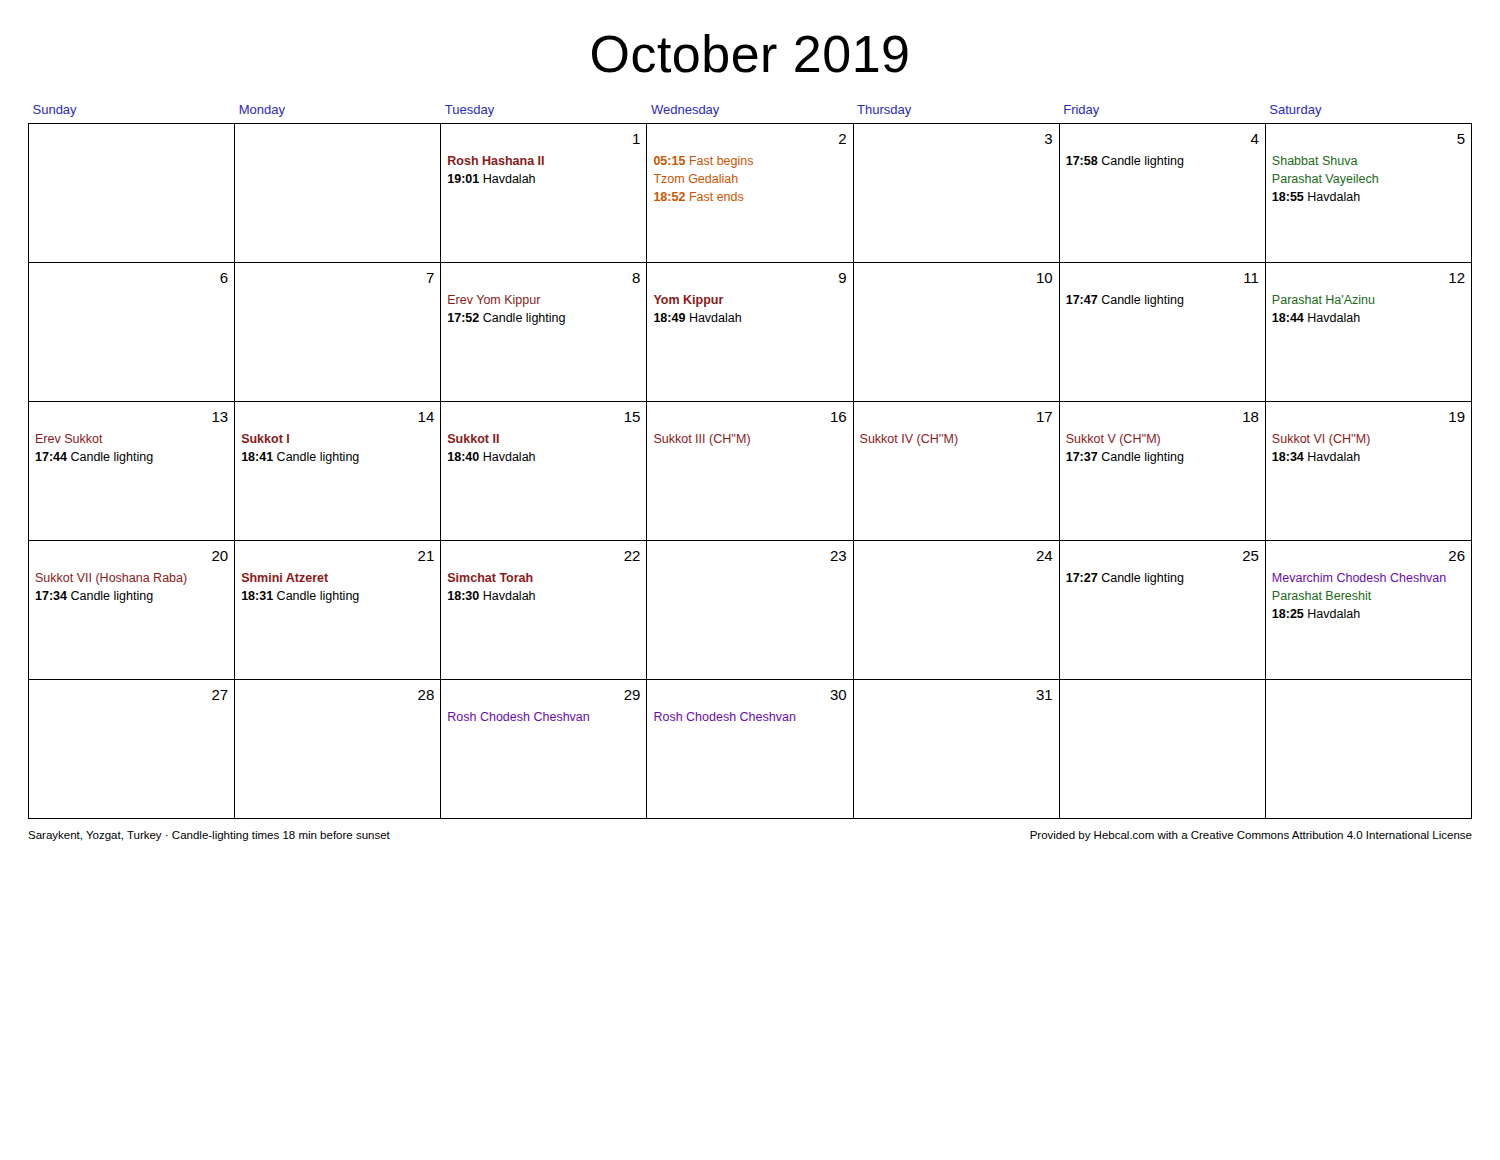October 2019
| Sunday | Monday | Tuesday | Wednesday | Thursday | Friday | Saturday |
| --- | --- | --- | --- | --- | --- | --- |
| | | 1 Rosh Hashana II 19:01 Havdalah | 2 05:15 Fast begins Tzom Gedaliah 18:52 Fast ends | 3 | 4 17:58 Candle lighting | 5 Shabbat Shuva Parashat Vayeilech 18:55 Havdalah |
| 6 | 7 | 8 Erev Yom Kippur 17:52 Candle lighting | 9 Yom Kippur 18:49 Havdalah | 10 | 11 17:47 Candle lighting | 12 Parashat Ha'Azinu 18:44 Havdalah |
| 13 Erev Sukkot 17:44 Candle lighting | 14 Sukkot I 18:41 Candle lighting | 15 Sukkot II 18:40 Havdalah | 16 Sukkot III (CH''M) | 17 Sukkot IV (CH''M) | 18 Sukkot V (CH''M) 17:37 Candle lighting | 19 Sukkot VI (CH''M) 18:34 Havdalah |
| 20 Sukkot VII (Hoshana Raba) 17:34 Candle lighting | 21 Shmini Atzeret 18:31 Candle lighting | 22 Simchat Torah 18:30 Havdalah | 23 | 24 | 25 17:27 Candle lighting | 26 Mevarchim Chodesh Cheshvan Parashat Bereshit 18:25 Havdalah |
| 27 | 28 | 29 Rosh Chodesh Cheshvan | 30 Rosh Chodesh Cheshvan | 31 | | |
Saraykent, Yozgat, Turkey · Candle-lighting times 18 min before sunset
Provided by Hebcal.com with a Creative Commons Attribution 4.0 International License